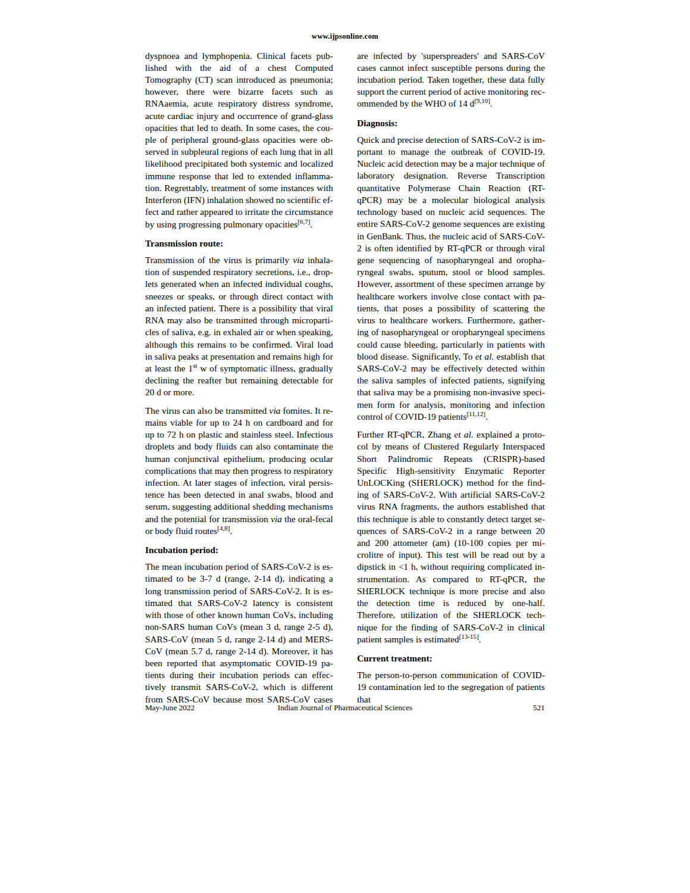www.ijpsonline.com
dyspnoea and lymphopenia. Clinical facets published with the aid of a chest Computed Tomography (CT) scan introduced as pneumonia; however, there were bizarre facets such as RNAaemia, acute respiratory distress syndrome, acute cardiac injury and occurrence of grand-glass opacities that led to death. In some cases, the couple of peripheral ground-glass opacities were observed in subpleural regions of each lung that in all likelihood precipitated both systemic and localized immune response that led to extended inflammation. Regrettably, treatment of some instances with Interferon (IFN) inhalation showed no scientific effect and rather appeared to irritate the circumstance by using progressing pulmonary opacities[6,7].
Transmission route:
Transmission of the virus is primarily via inhalation of suspended respiratory secretions, i.e., droplets generated when an infected individual coughs, sneezes or speaks, or through direct contact with an infected patient. There is a possibility that viral RNA may also be transmitted through microparticles of saliva, e.g. in exhaled air or when speaking, although this remains to be confirmed. Viral load in saliva peaks at presentation and remains high for at least the 1st w of symptomatic illness, gradually declining the reafter but remaining detectable for 20 d or more.
The virus can also be transmitted via fomites. It remains viable for up to 24 h on cardboard and for up to 72 h on plastic and stainless steel. Infectious droplets and body fluids can also contaminate the human conjunctival epithelium, producing ocular complications that may then progress to respiratory infection. At later stages of infection, viral persistence has been detected in anal swabs, blood and serum, suggesting additional shedding mechanisms and the potential for transmission via the oral-fecal or body fluid routes[4,8].
Incubation period:
The mean incubation period of SARS-CoV-2 is estimated to be 3-7 d (range, 2-14 d), indicating a long transmission period of SARS-CoV-2. It is estimated that SARS-CoV-2 latency is consistent with those of other known human CoVs, including non-SARS human CoVs (mean 3 d, range 2-5 d), SARS-CoV (mean 5 d, range 2-14 d) and MERS-CoV (mean 5.7 d, range 2-14 d). Moreover, it has been reported that asymptomatic COVID-19 patients during their incubation periods can effectively transmit SARS-CoV-2, which is different from SARS-CoV because most SARS-CoV cases are infected by 'superspreaders' and SARS-CoV cases cannot infect susceptible persons during the incubation period. Taken together, these data fully support the current period of active monitoring recommended by the WHO of 14 d[9,10].
Diagnosis:
Quick and precise detection of SARS-CoV-2 is important to manage the outbreak of COVID-19. Nucleic acid detection may be a major technique of laboratory designation. Reverse Transcription quantitative Polymerase Chain Reaction (RT-qPCR) may be a molecular biological analysis technology based on nucleic acid sequences. The entire SARS-CoV-2 genome sequences are existing in GenBank. Thus, the nucleic acid of SARS-CoV-2 is often identified by RT-qPCR or through viral gene sequencing of nasopharyngeal and oropharyngeal swabs, sputum, stool or blood samples. However, assortment of these specimen arrange by healthcare workers involve close contact with patients, that poses a possibility of scattering the virus to healthcare workers. Furthermore, gathering of nasopharyngeal or oropharyngeal specimens could cause bleeding, particularly in patients with blood disease. Significantly, To et al. establish that SARS-CoV-2 may be effectively detected within the saliva samples of infected patients, signifying that saliva may be a promising non-invasive specimen form for analysis, monitoring and infection control of COVID-19 patients[11,12].
Further RT-qPCR, Zhang et al. explained a protocol by means of Clustered Regularly Interspaced Short Palindromic Repeats (CRISPR)-based Specific High-sensitivity Enzymatic Reporter UnLOCKing (SHERLOCK) method for the finding of SARS-CoV-2. With artificial SARS-CoV-2 virus RNA fragments, the authors established that this technique is able to constantly detect target sequences of SARS-CoV-2 in a range between 20 and 200 attometer (am) (10-100 copies per microlitre of input). This test will be read out by a dipstick in <1 h, without requiring complicated instrumentation. As compared to RT-qPCR, the SHERLOCK technique is more precise and also the detection time is reduced by one-half. Therefore, utilization of the SHERLOCK technique for the finding of SARS-CoV-2 in clinical patient samples is estimated[13-15].
Current treatment:
The person-to-person communication of COVID-19 contamination led to the segregation of patients that
May-June 2022
Indian Journal of Pharmaceutical Sciences
521